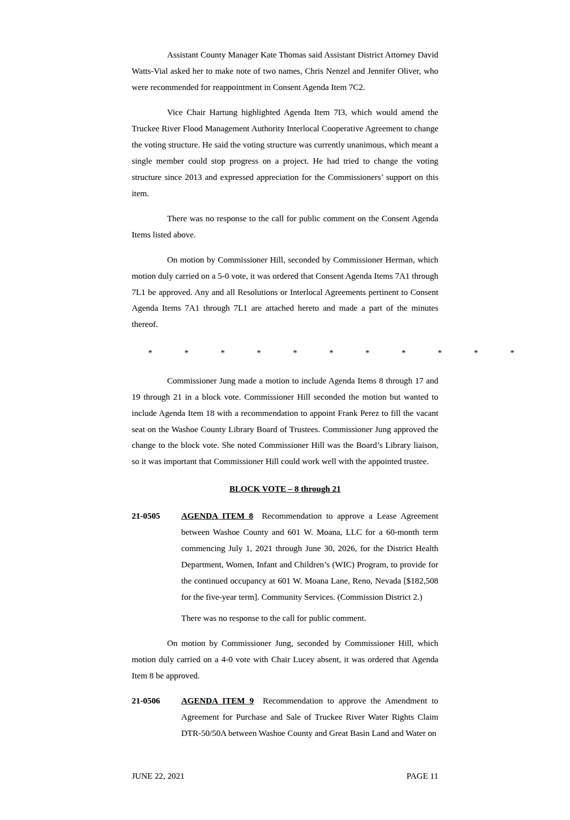Assistant County Manager Kate Thomas said Assistant District Attorney David Watts-Vial asked her to make note of two names, Chris Nenzel and Jennifer Oliver, who were recommended for reappointment in Consent Agenda Item 7C2.
Vice Chair Hartung highlighted Agenda Item 7I3, which would amend the Truckee River Flood Management Authority Interlocal Cooperative Agreement to change the voting structure. He said the voting structure was currently unanimous, which meant a single member could stop progress on a project. He had tried to change the voting structure since 2013 and expressed appreciation for the Commissioners’ support on this item.
There was no response to the call for public comment on the Consent Agenda Items listed above.
On motion by Commissioner Hill, seconded by Commissioner Herman, which motion duly carried on a 5-0 vote, it was ordered that Consent Agenda Items 7A1 through 7L1 be approved. Any and all Resolutions or Interlocal Agreements pertinent to Consent Agenda Items 7A1 through 7L1 are attached hereto and made a part of the minutes thereof.
* * * * * * * * * * *
Commissioner Jung made a motion to include Agenda Items 8 through 17 and 19 through 21 in a block vote. Commissioner Hill seconded the motion but wanted to include Agenda Item 18 with a recommendation to appoint Frank Perez to fill the vacant seat on the Washoe County Library Board of Trustees. Commissioner Jung approved the change to the block vote. She noted Commissioner Hill was the Board’s Library liaison, so it was important that Commissioner Hill could work well with the appointed trustee.
BLOCK VOTE – 8 through 21
| 21-0505 | AGENDA ITEM 8 Recommendation to approve a Lease Agreement between Washoe County and 601 W. Moana, LLC for a 60-month term commencing July 1, 2021 through June 30, 2026, for the District Health Department, Women, Infant and Children’s (WIC) Program, to provide for the continued occupancy at 601 W. Moana Lane, Reno, Nevada [$182,508 for the five-year term]. Community Services. (Commission District 2.) |
There was no response to the call for public comment.
On motion by Commissioner Jung, seconded by Commissioner Hill, which motion duly carried on a 4-0 vote with Chair Lucey absent, it was ordered that Agenda Item 8 be approved.
| 21-0506 | AGENDA ITEM 9 Recommendation to approve the Amendment to Agreement for Purchase and Sale of Truckee River Water Rights Claim DTR-50/50A between Washoe County and Great Basin Land and Water on |
JUNE 22, 2021 PAGE 11